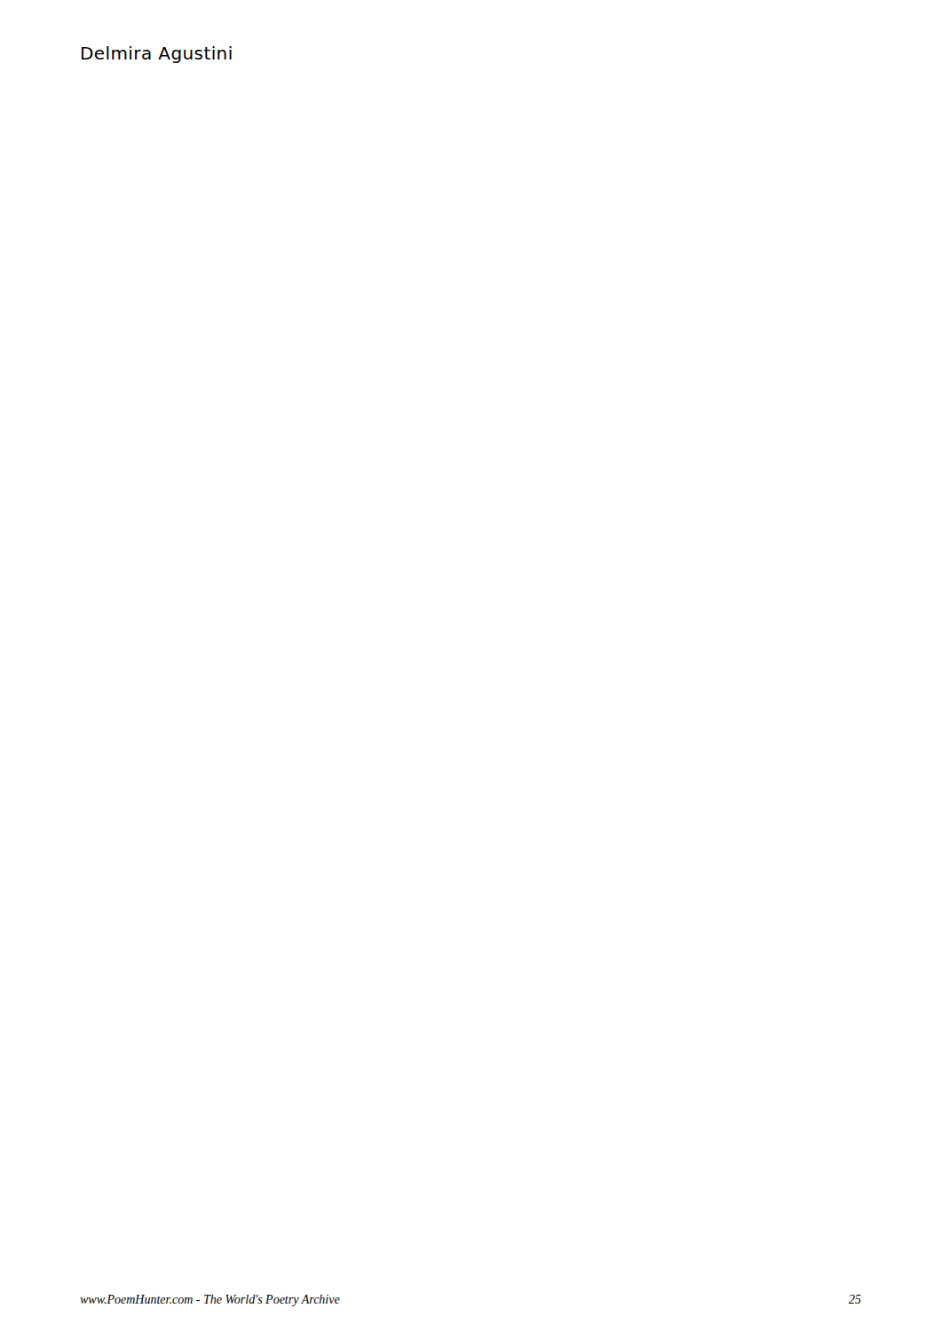Delmira Agustini
www.PoemHunter.com - The World's Poetry Archive 25